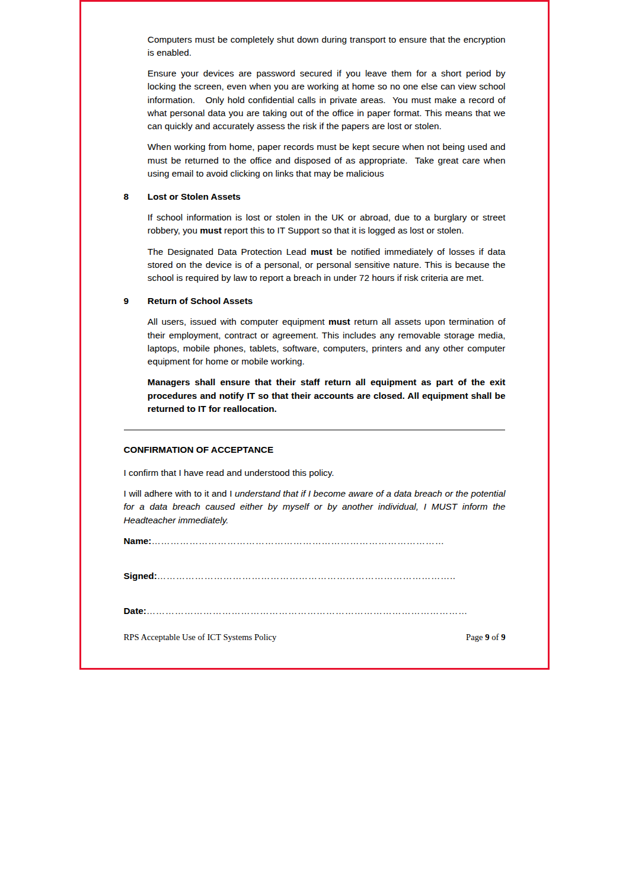Computers must be completely shut down during transport to ensure that the encryption is enabled.
Ensure your devices are password secured if you leave them for a short period by locking the screen, even when you are working at home so no one else can view school information. Only hold confidential calls in private areas. You must make a record of what personal data you are taking out of the office in paper format. This means that we can quickly and accurately assess the risk if the papers are lost or stolen.
When working from home, paper records must be kept secure when not being used and must be returned to the office and disposed of as appropriate. Take great care when using email to avoid clicking on links that may be malicious
8 Lost or Stolen Assets
If school information is lost or stolen in the UK or abroad, due to a burglary or street robbery, you must report this to IT Support so that it is logged as lost or stolen.
The Designated Data Protection Lead must be notified immediately of losses if data stored on the device is of a personal, or personal sensitive nature. This is because the school is required by law to report a breach in under 72 hours if risk criteria are met.
9 Return of School Assets
All users, issued with computer equipment must return all assets upon termination of their employment, contract or agreement. This includes any removable storage media, laptops, mobile phones, tablets, software, computers, printers and any other computer equipment for home or mobile working.
Managers shall ensure that their staff return all equipment as part of the exit procedures and notify IT so that their accounts are closed. All equipment shall be returned to IT for reallocation.
CONFIRMATION OF ACCEPTANCE
I confirm that I have read and understood this policy.
I will adhere with to it and I understand that if I become aware of a data breach or the potential for a data breach caused either by myself or by another individual, I MUST inform the Headteacher immediately.
Name:…………………………………………………………………………………
Signed:…………………………………………………………………………………..
Date:…………………………………………………………………………………………
RPS Acceptable Use of ICT Systems Policy
Page 9 of 9